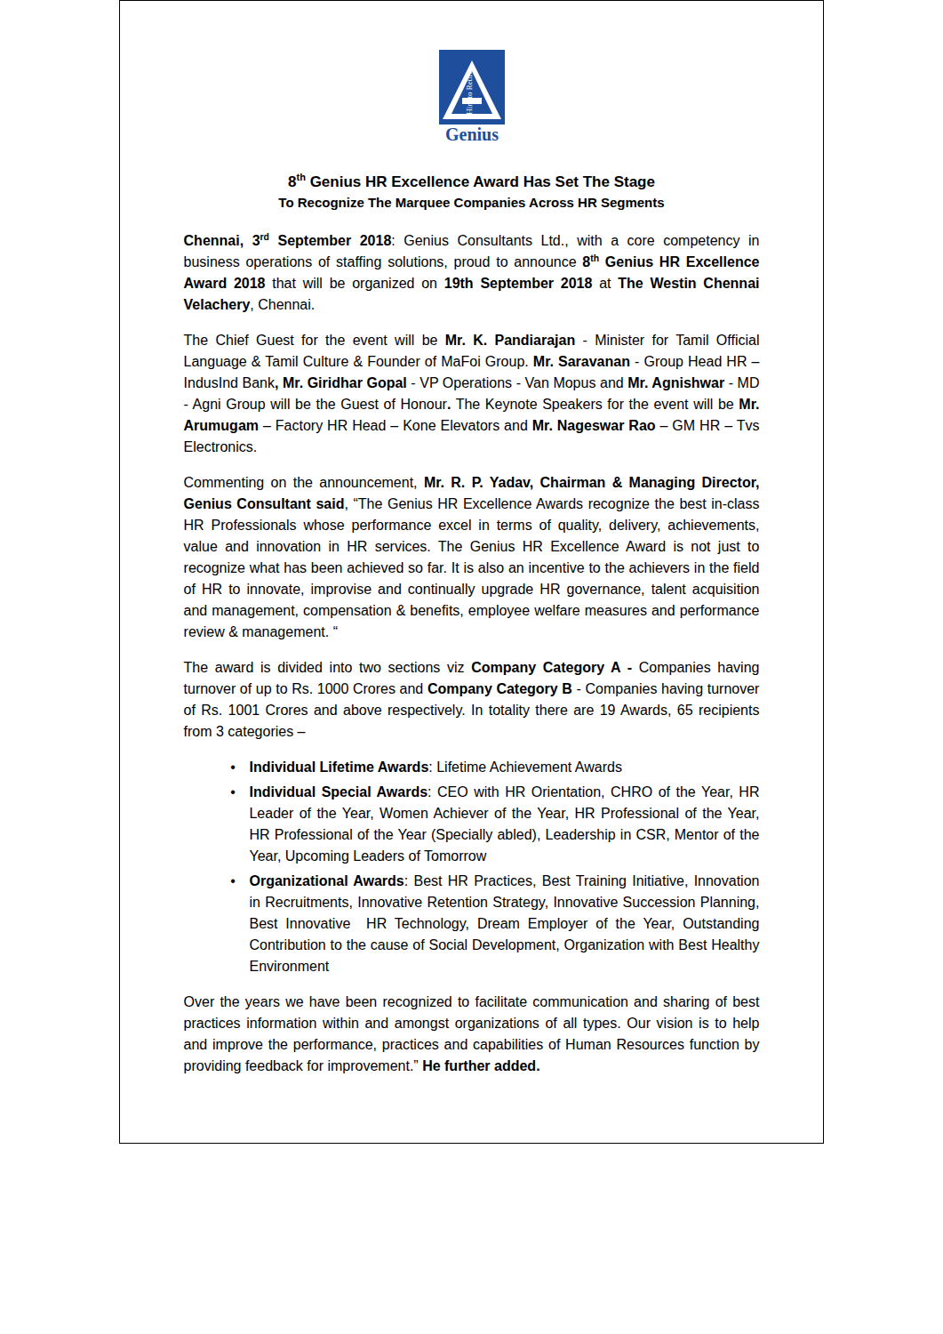Hire to Retire Genius
8th Genius HR Excellence Award Has Set The Stage
To Recognize The Marquee Companies Across HR Segments
Chennai, 3rd September 2018: Genius Consultants Ltd., with a core competency in business operations of staffing solutions, proud to announce 8th Genius HR Excellence Award 2018 that will be organized on 19th September 2018 at The Westin Chennai Velachery, Chennai.
The Chief Guest for the event will be Mr. K. Pandiarajan - Minister for Tamil Official Language & Tamil Culture & Founder of MaFoi Group. Mr. Saravanan - Group Head HR – IndusInd Bank, Mr. Giridhar Gopal - VP Operations - Van Mopus and Mr. Agnishwar - MD - Agni Group will be the Guest of Honour. The Keynote Speakers for the event will be Mr. Arumugam – Factory HR Head – Kone Elevators and Mr. Nageswar Rao – GM HR – Tvs Electronics.
Commenting on the announcement, Mr. R. P. Yadav, Chairman & Managing Director, Genius Consultant said, “The Genius HR Excellence Awards recognize the best in-class HR Professionals whose performance excel in terms of quality, delivery, achievements, value and innovation in HR services. The Genius HR Excellence Award is not just to recognize what has been achieved so far. It is also an incentive to the achievers in the field of HR to innovate, improvise and continually upgrade HR governance, talent acquisition and management, compensation & benefits, employee welfare measures and performance review & management. “
The award is divided into two sections viz Company Category A - Companies having turnover of up to Rs. 1000 Crores and Company Category B - Companies having turnover of Rs. 1001 Crores and above respectively. In totality there are 19 Awards, 65 recipients from 3 categories –
Individual Lifetime Awards: Lifetime Achievement Awards
Individual Special Awards: CEO with HR Orientation, CHRO of the Year, HR Leader of the Year, Women Achiever of the Year, HR Professional of the Year, HR Professional of the Year (Specially abled), Leadership in CSR, Mentor of the Year, Upcoming Leaders of Tomorrow
Organizational Awards: Best HR Practices, Best Training Initiative, Innovation in Recruitments, Innovative Retention Strategy, Innovative Succession Planning, Best Innovative HR Technology, Dream Employer of the Year, Outstanding Contribution to the cause of Social Development, Organization with Best Healthy Environment
Over the years we have been recognized to facilitate communication and sharing of best practices information within and amongst organizations of all types. Our vision is to help and improve the performance, practices and capabilities of Human Resources function by providing feedback for improvement.” He further added.